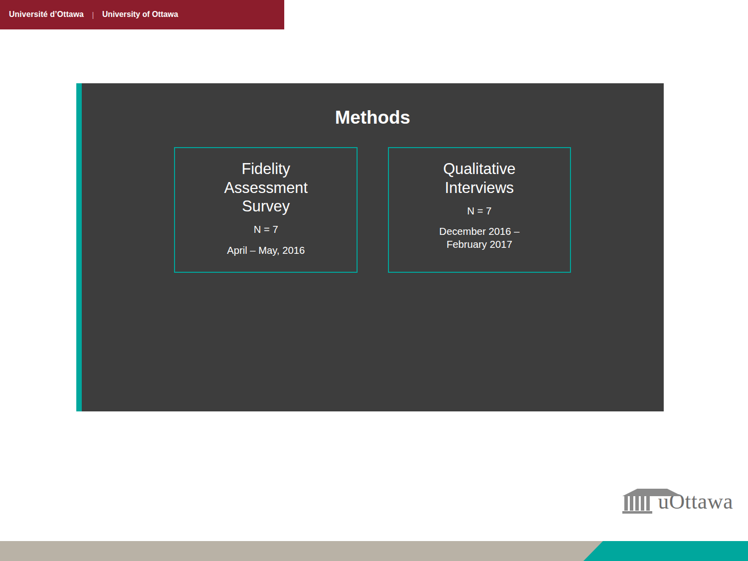Université d’Ottawa | University of Ottawa
Methods
Fidelity
Assessment
Survey
N = 7
April – May, 2016
Qualitative
Interviews
N = 7
December 2016 –
February 2017
uOttawa